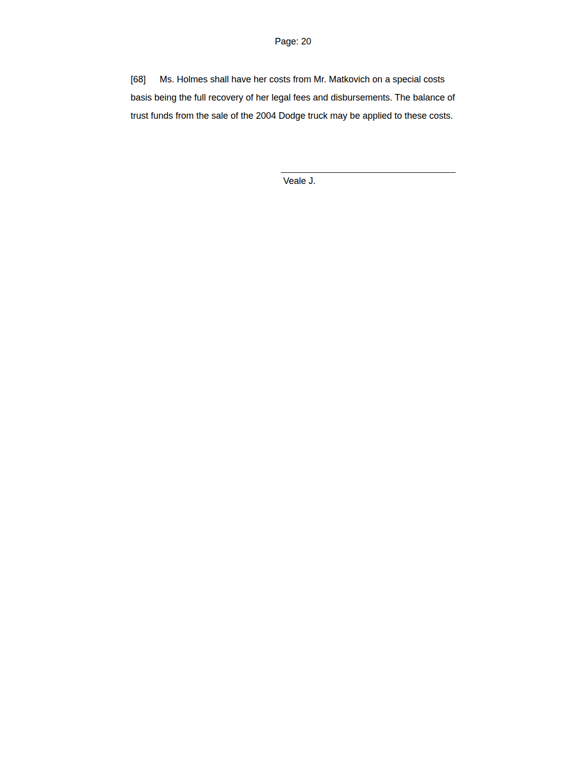Page: 20
[68] Ms. Holmes shall have her costs from Mr. Matkovich on a special costs basis being the full recovery of her legal fees and disbursements. The balance of trust funds from the sale of the 2004 Dodge truck may be applied to these costs.
Veale J.